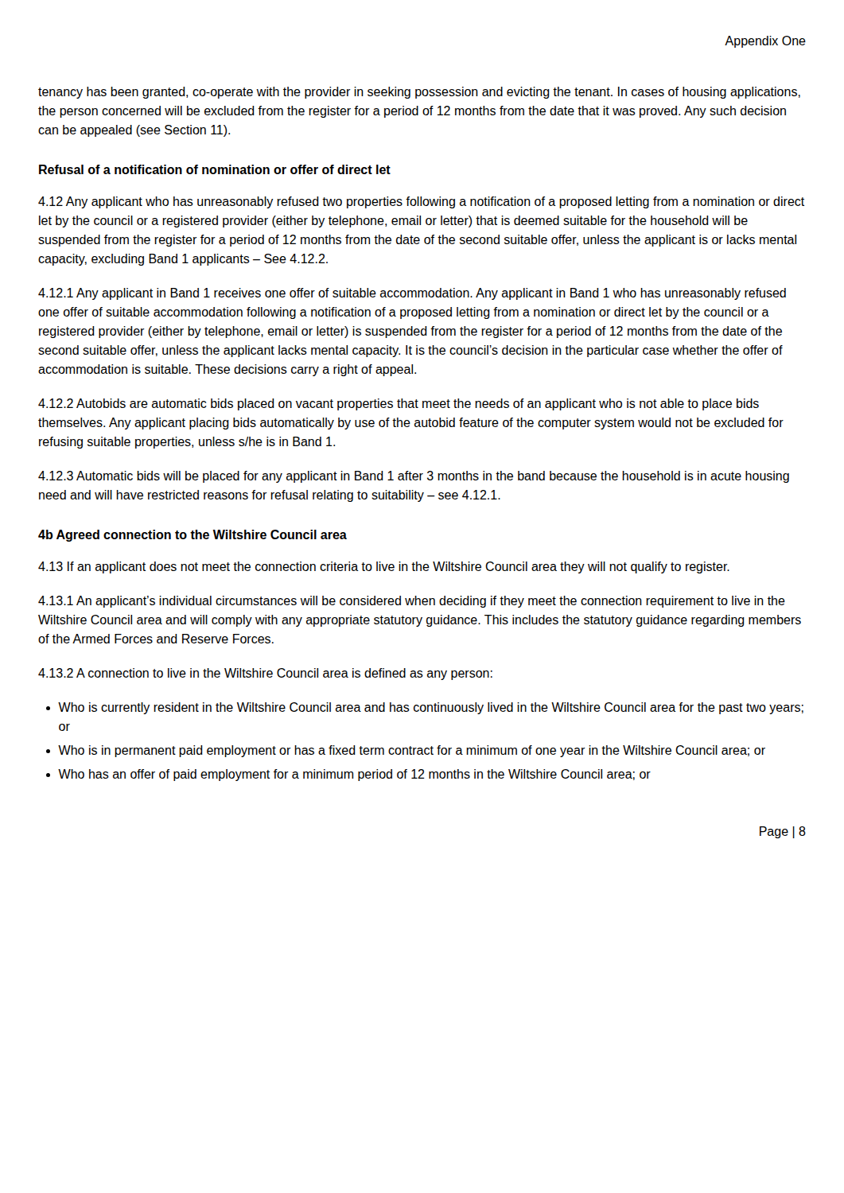Appendix One
tenancy has been granted, co-operate with the provider in seeking possession and evicting the tenant. In cases of housing applications, the person concerned will be excluded from the register for a period of 12 months from the date that it was proved. Any such decision can be appealed (see Section 11).
Refusal of a notification of nomination or offer of direct let
4.12 Any applicant who has unreasonably refused two properties following a notification of a proposed letting from a nomination or direct let by the council or a registered provider (either by telephone, email or letter) that is deemed suitable for the household will be suspended from the register for a period of 12 months from the date of the second suitable offer, unless the applicant is or lacks mental capacity, excluding Band 1 applicants – See 4.12.2.
4.12.1 Any applicant in Band 1 receives one offer of suitable accommodation. Any applicant in Band 1 who has unreasonably refused one offer of suitable accommodation following a notification of a proposed letting from a nomination or direct let by the council or a registered provider (either by telephone, email or letter) is suspended from the register for a period of 12 months from the date of the second suitable offer, unless the applicant lacks mental capacity. It is the council’s decision in the particular case whether the offer of accommodation is suitable. These decisions carry a right of appeal.
4.12.2 Autobids are automatic bids placed on vacant properties that meet the needs of an applicant who is not able to place bids themselves. Any applicant placing bids automatically by use of the autobid feature of the computer system would not be excluded for refusing suitable properties, unless s/he is in Band 1.
4.12.3 Automatic bids will be placed for any applicant in Band 1 after 3 months in the band because the household is in acute housing need and will have restricted reasons for refusal relating to suitability – see 4.12.1.
4b Agreed connection to the Wiltshire Council area
4.13 If an applicant does not meet the connection criteria to live in the Wiltshire Council area they will not qualify to register.
4.13.1 An applicant’s individual circumstances will be considered when deciding if they meet the connection requirement to live in the Wiltshire Council area and will comply with any appropriate statutory guidance. This includes the statutory guidance regarding members of the Armed Forces and Reserve Forces.
4.13.2 A connection to live in the Wiltshire Council area is defined as any person:
Who is currently resident in the Wiltshire Council area and has continuously lived in the Wiltshire Council area for the past two years; or
Who is in permanent paid employment or has a fixed term contract for a minimum of one year in the Wiltshire Council area; or
Who has an offer of paid employment for a minimum period of 12 months in the Wiltshire Council area; or
Page | 8